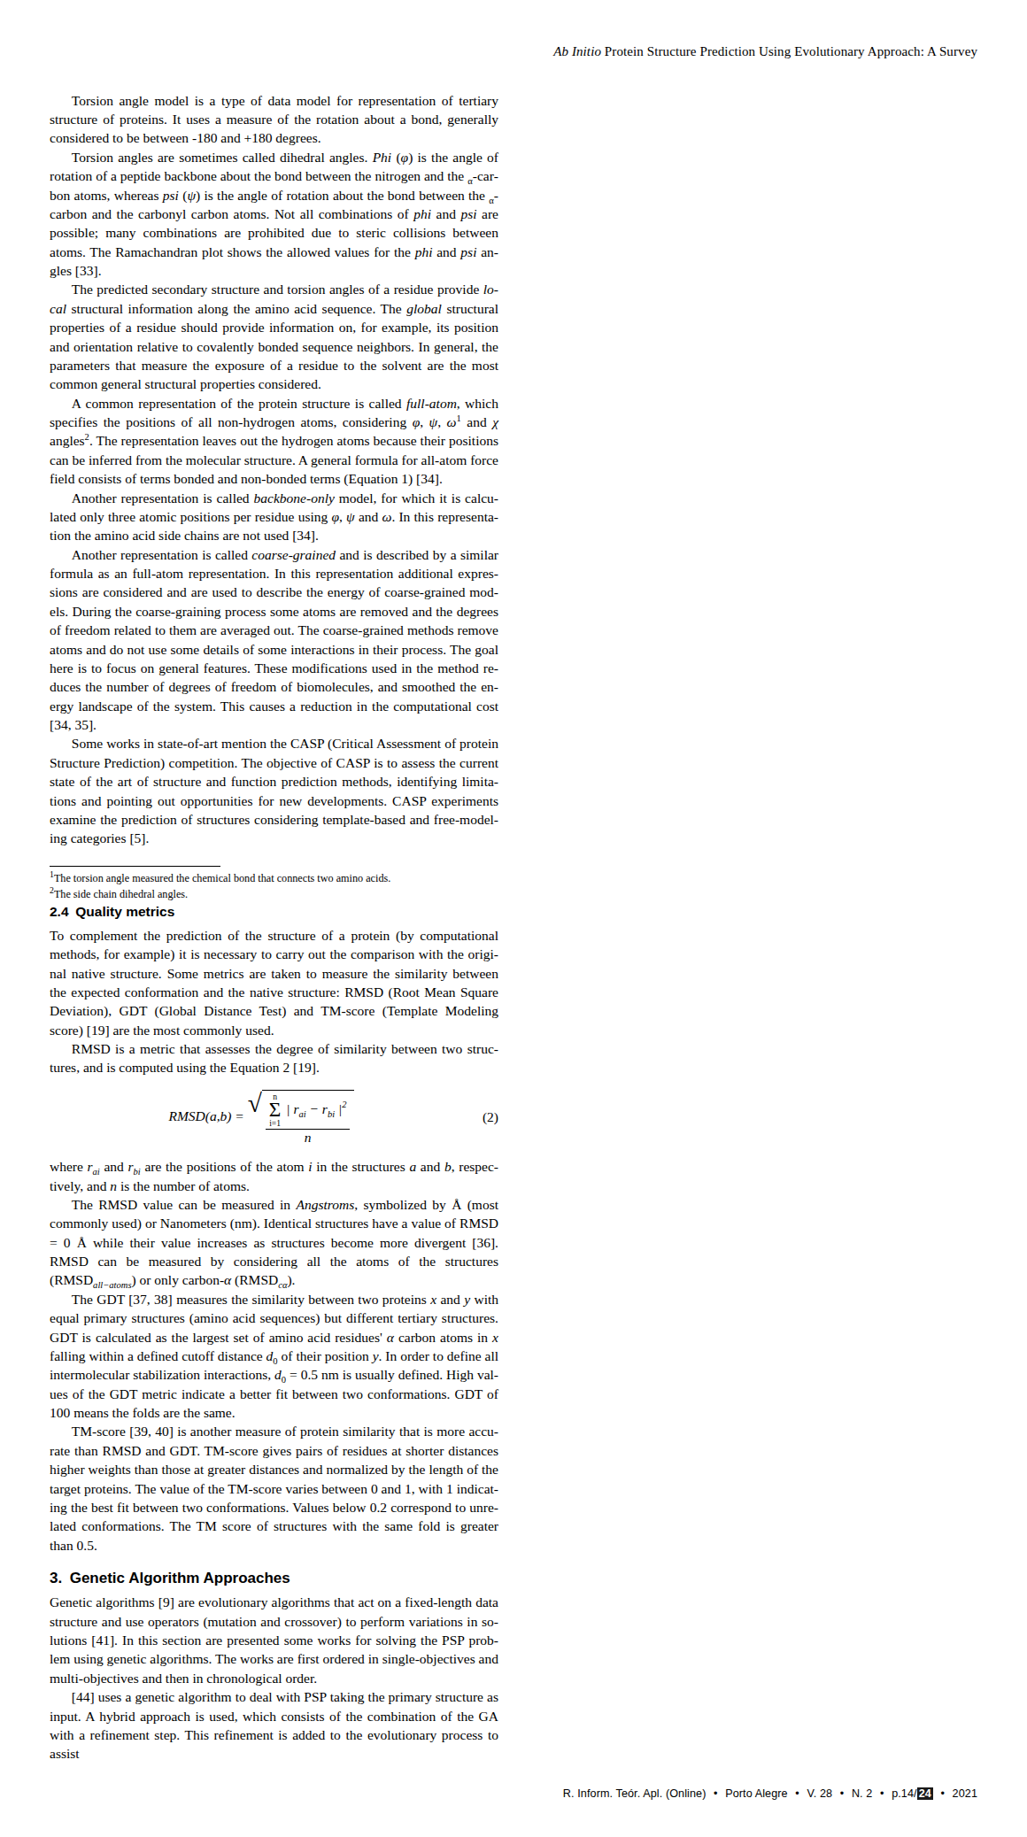Ab Initio Protein Structure Prediction Using Evolutionary Approach: A Survey
Torsion angle model is a type of data model for representation of tertiary structure of proteins. It uses a measure of the rotation about a bond, generally considered to be between -180 and +180 degrees.
Torsion angles are sometimes called dihedral angles. Phi (φ) is the angle of rotation of a peptide backbone about the bond between the nitrogen and the α-carbon atoms, whereas psi (ψ) is the angle of rotation about the bond between the α-carbon and the carbonyl carbon atoms. Not all combinations of phi and psi are possible; many combinations are prohibited due to steric collisions between atoms. The Ramachandran plot shows the allowed values for the phi and psi angles [33].
The predicted secondary structure and torsion angles of a residue provide local structural information along the amino acid sequence. The global structural properties of a residue should provide information on, for example, its position and orientation relative to covalently bonded sequence neighbors. In general, the parameters that measure the exposure of a residue to the solvent are the most common general structural properties considered.
A common representation of the protein structure is called full-atom, which specifies the positions of all non-hydrogen atoms, considering φ, ψ, ω1 and χ angles2. The representation leaves out the hydrogen atoms because their positions can be inferred from the molecular structure. A general formula for all-atom force field consists of terms bonded and non-bonded terms (Equation 1) [34].
Another representation is called backbone-only model, for which it is calculated only three atomic positions per residue using φ, ψ and ω. In this representation the amino acid side chains are not used [34].
Another representation is called coarse-grained and is described by a similar formula as an full-atom representation. In this representation additional expressions are considered and are used to describe the energy of coarse-grained models. During the coarse-graining process some atoms are removed and the degrees of freedom related to them are averaged out. The coarse-grained methods remove atoms and do not use some details of some interactions in their process. The goal here is to focus on general features. These modifications used in the method reduces the number of degrees of freedom of biomolecules, and smoothed the energy landscape of the system. This causes a reduction in the computational cost [34, 35].
Some works in state-of-art mention the CASP (Critical Assessment of protein Structure Prediction) competition. The objective of CASP is to assess the current state of the art of structure and function prediction methods, identifying limitations and pointing out opportunities for new developments. CASP experiments examine the prediction of structures considering template-based and free-modeling categories [5].
1The torsion angle measured the chemical bond that connects two amino acids.
2The side chain dihedral angles.
2.4 Quality metrics
To complement the prediction of the structure of a protein (by computational methods, for example) it is necessary to carry out the comparison with the original native structure. Some metrics are taken to measure the similarity between the expected conformation and the native structure: RMSD (Root Mean Square Deviation), GDT (Global Distance Test) and TM-score (Template Modeling score) [19] are the most commonly used.
RMSD is a metric that assesses the degree of similarity between two structures, and is computed using the Equation 2 [19].
RMSD(a,b) = √ nΣi=1 | rai − rbi |2 n
(2)
where rai and rbi are the positions of the atom i in the structures a and b, respectively, and n is the number of atoms.
The RMSD value can be measured in Angstroms, symbolized by Å (most commonly used) or Nanometers (nm). Identical structures have a value of RMSD = 0 Å while their value increases as structures become more divergent [36]. RMSD can be measured by considering all the atoms of the structures (RMSDall−atoms) or only carbon-α (RMSDcα).
The GDT [37, 38] measures the similarity between two proteins x and y with equal primary structures (amino acid sequences) but different tertiary structures. GDT is calculated as the largest set of amino acid residues' α carbon atoms in x falling within a defined cutoff distance d0 of their position y. In order to define all intermolecular stabilization interactions, d0 = 0.5 nm is usually defined. High values of the GDT metric indicate a better fit between two conformations. GDT of 100 means the folds are the same.
TM-score [39, 40] is another measure of protein similarity that is more accurate than RMSD and GDT. TM-score gives pairs of residues at shorter distances higher weights than those at greater distances and normalized by the length of the target proteins. The value of the TM-score varies between 0 and 1, with 1 indicating the best fit between two conformations. Values below 0.2 correspond to unrelated conformations. The TM score of structures with the same fold is greater than 0.5.
3. Genetic Algorithm Approaches
Genetic algorithms [9] are evolutionary algorithms that act on a fixed-length data structure and use operators (mutation and crossover) to perform variations in solutions [41]. In this section are presented some works for solving the PSP problem using genetic algorithms. The works are first ordered in single-objectives and multi-objectives and then in chronological order.
[44] uses a genetic algorithm to deal with PSP taking the primary structure as input. A hybrid approach is used, which consists of the combination of the GA with a refinement step. This refinement is added to the evolutionary process to assist
R. Inform. Teór. Apl. (Online) • Porto Alegre • V. 28 • N. 2 • p.14/24 • 2021